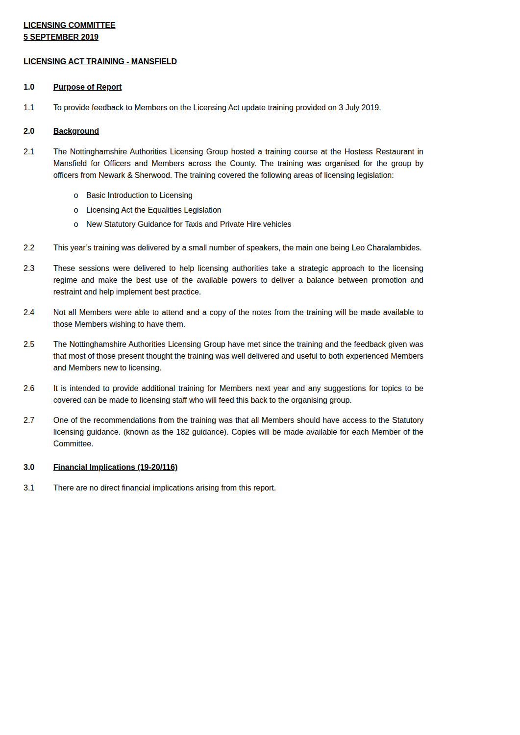LICENSING COMMITTEE
5 SEPTEMBER 2019
LICENSING ACT TRAINING - MANSFIELD
1.0
Purpose of Report
1.1
To provide feedback to Members on the Licensing Act update training provided on 3 July 2019.
2.0
Background
2.1
The Nottinghamshire Authorities Licensing Group hosted a training course at the Hostess Restaurant in Mansfield for Officers and Members across the County. The training was organised for the group by officers from Newark & Sherwood. The training covered the following areas of licensing legislation:
Basic Introduction to Licensing
Licensing Act the Equalities Legislation
New Statutory Guidance for Taxis and Private Hire vehicles
2.2
This year’s training was delivered by a small number of speakers, the main one being Leo Charalambides.
2.3
These sessions were delivered to help licensing authorities take a strategic approach to the licensing regime and make the best use of the available powers to deliver a balance between promotion and restraint and help implement best practice.
2.4
Not all Members were able to attend and a copy of the notes from the training will be made available to those Members wishing to have them.
2.5
The Nottinghamshire Authorities Licensing Group have met since the training and the feedback given was that most of those present thought the training was well delivered and useful to both experienced Members and Members new to licensing.
2.6
It is intended to provide additional training for Members next year and any suggestions for topics to be covered can be made to licensing staff who will feed this back to the organising group.
2.7
One of the recommendations from the training was that all Members should have access to the Statutory licensing guidance. (known as the 182 guidance). Copies will be made available for each Member of the Committee.
3.0
Financial Implications (19-20/116)
3.1
There are no direct financial implications arising from this report.